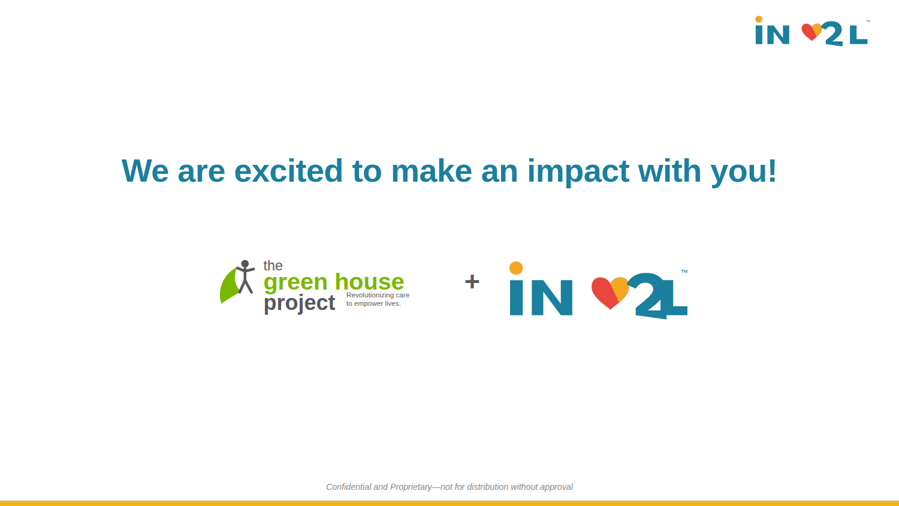iN2L ™
We are excited to make an impact with you!
the green house project — Revolutionizing care to empower lives. the green house project Revolutionizing care to empower lives.
+
iN2L ™
Confidential and Proprietary—not for distribution without approval